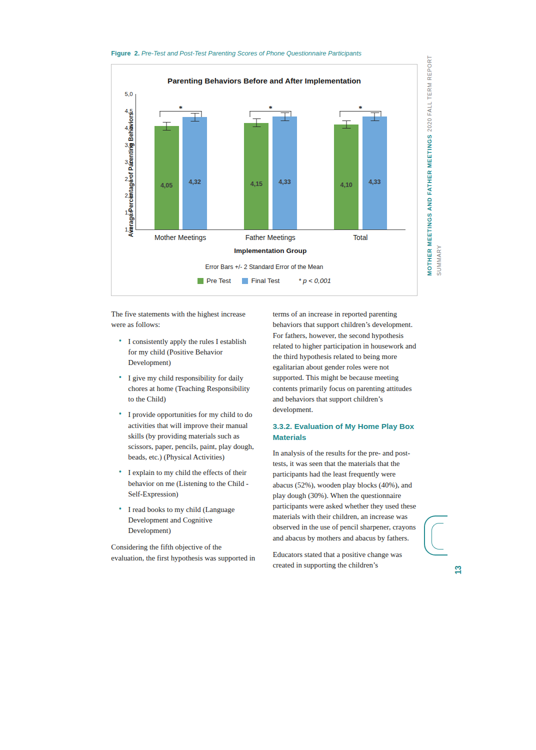Mother Meetings and Father Meetings 2020 Fall Term Report Summary
Figure 2. Pre-Test and Post-Test Parenting Scores of Phone Questionnaire Participants
Parenting Behaviors Before and After Implementation
Average Percentage of Parenting Behaviors
5,0 4,5 4,0 3,5 3,0 2,5 2,0 1,5 1,0
*
4,05
4,32
*
4,15
4,33
*
4,10
4,33
Mother Meetings
Father Meetings
Total
Implementation Group
Error Bars +/- 2 Standard Error of the Mean
Pre Test Final Test * p < 0,001
The five statements with the highest increase were as follows:
I consistently apply the rules I establish for my child (Positive Behavior Development)
I give my child responsibility for daily chores at home (Teaching Responsibility to the Child)
I provide opportunities for my child to do activities that will improve their manual skills (by providing materials such as scissors, paper, pencils, paint, play dough, beads, etc.) (Physical Activities)
I explain to my child the effects of their behavior on me (Listening to the Child - Self-Expression)
I read books to my child (Language Development and Cognitive Development)
Considering the fifth objective of the evaluation, the first hypothesis was supported in terms of an increase in reported parenting behaviors that support children’s development. For fathers, however, the second hypothesis related to higher participation in housework and the third hypothesis related to being more egalitarian about gender roles were not supported. This might be because meeting contents primarily focus on parenting attitudes and behaviors that support children’s development.
3.3.2. Evaluation of My Home Play Box Materials
In analysis of the results for the pre- and post-tests, it was seen that the materials that the participants had the least frequently were abacus (52%), wooden play blocks (40%), and play dough (30%). When the questionnaire participants were asked whether they used these materials with their children, an increase was observed in the use of pencil sharpener, crayons and abacus by mothers and abacus by fathers.
Educators stated that a positive change was created in supporting the children’s
13